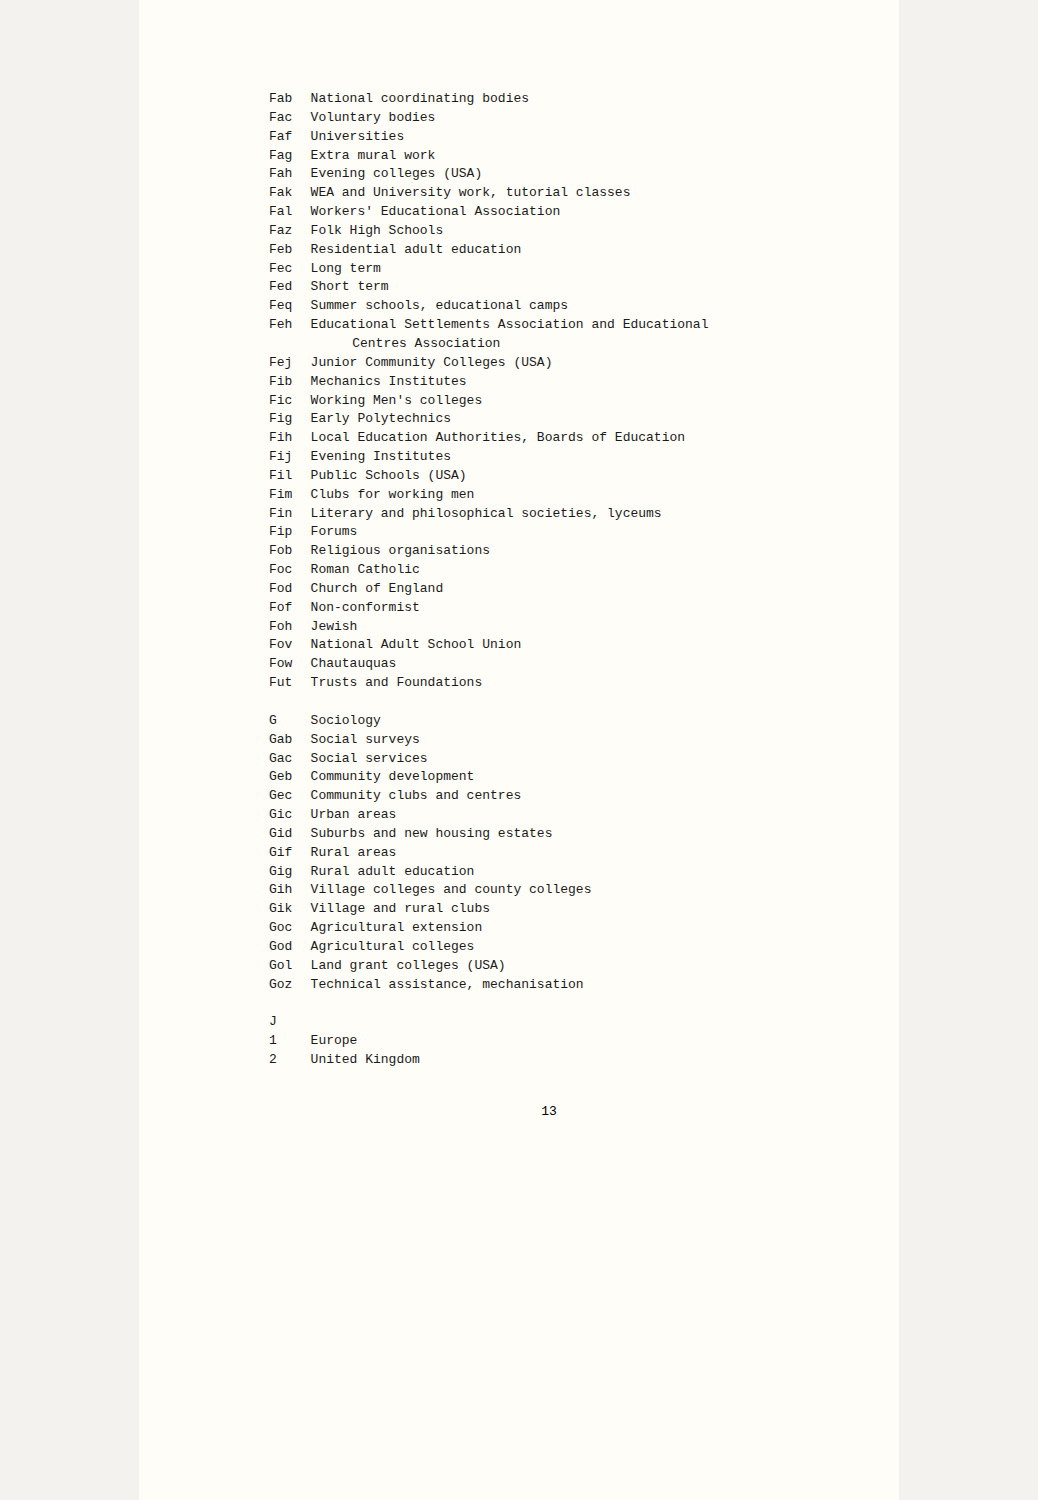Fab
National coordinating bodies
Fac
Voluntary bodies
Faf
Universities
Fag
Extra mural work
Fah
Evening colleges (USA)
Fak
WEA and University work, tutorial classes
Fal
Workers' Educational Association
Faz
Folk High Schools
Feb
Residential adult education
Fec
Long term
Fed
Short term
Feq
Summer schools, educational camps
Feh
Educational Settlements Association and EducationalCentres Association
Fej
Junior Community Colleges (USA)
Fib
Mechanics Institutes
Fic
Working Men's colleges
Fig
Early Polytechnics
Fih
Local Education Authorities, Boards of Education
Fij
Evening Institutes
Fil
Public Schools (USA)
Fim
Clubs for working men
Fin
Literary and philosophical societies, lyceums
Fip
Forums
Fob
Religious organisations
Foc
Roman Catholic
Fod
Church of England
Fof
Non-conformist
Foh
Jewish
Fov
National Adult School Union
Fow
Chautauquas
Fut
Trusts and Foundations
G
Sociology
Gab
Social surveys
Gac
Social services
Geb
Community development
Gec
Community clubs and centres
Gic
Urban areas
Gid
Suburbs and new housing estates
Gif
Rural areas
Gig
Rural adult education
Gih
Village colleges and county colleges
Gik
Village and rural clubs
Goc
Agricultural extension
God
Agricultural colleges
Gol
Land grant colleges (USA)
Goz
Technical assistance, mechanisation
J
1
Europe
2
United Kingdom
13